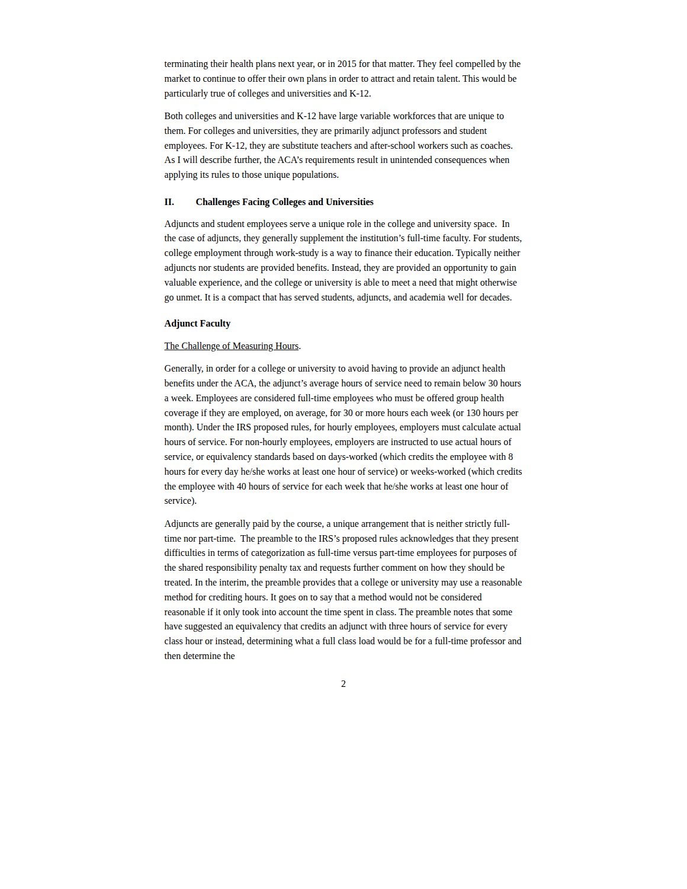terminating their health plans next year, or in 2015 for that matter. They feel compelled by the market to continue to offer their own plans in order to attract and retain talent. This would be particularly true of colleges and universities and K-12.
Both colleges and universities and K-12 have large variable workforces that are unique to them. For colleges and universities, they are primarily adjunct professors and student employees. For K-12, they are substitute teachers and after-school workers such as coaches. As I will describe further, the ACA’s requirements result in unintended consequences when applying its rules to those unique populations.
II. Challenges Facing Colleges and Universities
Adjuncts and student employees serve a unique role in the college and university space. In the case of adjuncts, they generally supplement the institution’s full-time faculty. For students, college employment through work-study is a way to finance their education. Typically neither adjuncts nor students are provided benefits. Instead, they are provided an opportunity to gain valuable experience, and the college or university is able to meet a need that might otherwise go unmet. It is a compact that has served students, adjuncts, and academia well for decades.
Adjunct Faculty
The Challenge of Measuring Hours.
Generally, in order for a college or university to avoid having to provide an adjunct health benefits under the ACA, the adjunct’s average hours of service need to remain below 30 hours a week. Employees are considered full-time employees who must be offered group health coverage if they are employed, on average, for 30 or more hours each week (or 130 hours per month). Under the IRS proposed rules, for hourly employees, employers must calculate actual hours of service. For non-hourly employees, employers are instructed to use actual hours of service, or equivalency standards based on days-worked (which credits the employee with 8 hours for every day he/she works at least one hour of service) or weeks-worked (which credits the employee with 40 hours of service for each week that he/she works at least one hour of service).
Adjuncts are generally paid by the course, a unique arrangement that is neither strictly full-time nor part-time. The preamble to the IRS’s proposed rules acknowledges that they present difficulties in terms of categorization as full-time versus part-time employees for purposes of the shared responsibility penalty tax and requests further comment on how they should be treated. In the interim, the preamble provides that a college or university may use a reasonable method for crediting hours. It goes on to say that a method would not be considered reasonable if it only took into account the time spent in class. The preamble notes that some have suggested an equivalency that credits an adjunct with three hours of service for every class hour or instead, determining what a full class load would be for a full-time professor and then determine the
2